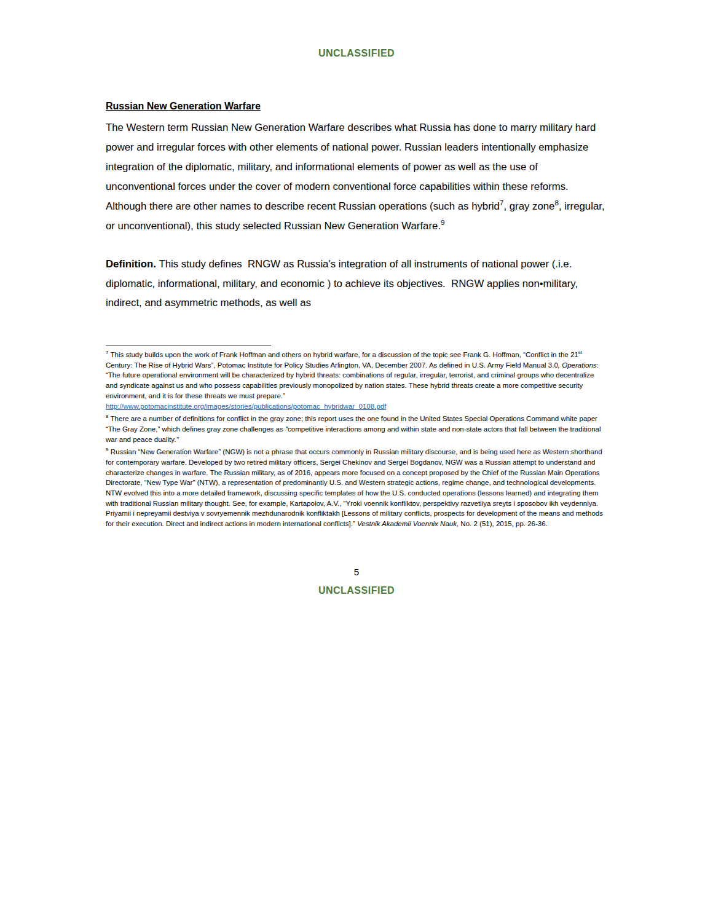UNCLASSIFIED
Russian New Generation Warfare
The Western term Russian New Generation Warfare describes what Russia has done to marry military hard power and irregular forces with other elements of national power. Russian leaders intentionally emphasize integration of the diplomatic, military, and informational elements of power as well as the use of unconventional forces under the cover of modern conventional force capabilities within these reforms. Although there are other names to describe recent Russian operations (such as hybrid7, gray zone8, irregular, or unconventional), this study selected Russian New Generation Warfare.9
Definition. This study defines RNGW as Russia's integration of all instruments of national power (.i.e. diplomatic, informational, military, and economic ) to achieve its objectives. RNGW applies non•military, indirect, and asymmetric methods, as well as
7 This study builds upon the work of Frank Hoffman and others on hybrid warfare, for a discussion of the topic see Frank G. Hoffman, “Conflict in the 21st Century: The Rise of Hybrid Wars”, Potomac Institute for Policy Studies Arlington, VA, December 2007. As defined in U.S. Army Field Manual 3.0, Operations: “The future operational environment will be characterized by hybrid threats: combinations of regular, irregular, terrorist, and criminal groups who decentralize and syndicate against us and who possess capabilities previously monopolized by nation states. These hybrid threats create a more competitive security environment, and it is for these threats we must prepare.”
http://www.potomacinstitute.org/images/stories/publications/potomac_hybridwar_0108.pdf
8 There are a number of definitions for conflict in the gray zone; this report uses the one found in the United States Special Operations Command white paper “The Gray Zone,” which defines gray zone challenges as "competitive interactions among and within state and non-state actors that fall between the traditional war and peace duality."
9 Russian “New Generation Warfare” (NGW) is not a phrase that occurs commonly in Russian military discourse, and is being used here as Western shorthand for contemporary warfare. Developed by two retired military officers, Sergei Chekinov and Sergei Bogdanov, NGW was a Russian attempt to understand and characterize changes in warfare. The Russian military, as of 2016, appears more focused on a concept proposed by the Chief of the Russian Main Operations Directorate, “New Type War" (NTW), a representation of predominantly U.S. and Western strategic actions, regime change, and technological developments. NTW evolved this into a more detailed framework, discussing specific templates of how the U.S. conducted operations (lessons learned) and integrating them with traditional Russian military thought. See, for example, Kartapolov, A.V., “Yroki voennik konfliktov, perspektivy razvetiiya sreyts i sposobov ikh veydenniya. Priyamii i nepreyamii destviya v sovryemennik mezhdunarodnik konfliktakh [Lessons of military conflicts, prospects for development of the means and methods for their execution. Direct and indirect actions in modern international conflicts].” Vestnik Akademii Voennix Nauk, No. 2 (51), 2015, pp. 26-36.
5
UNCLASSIFIED